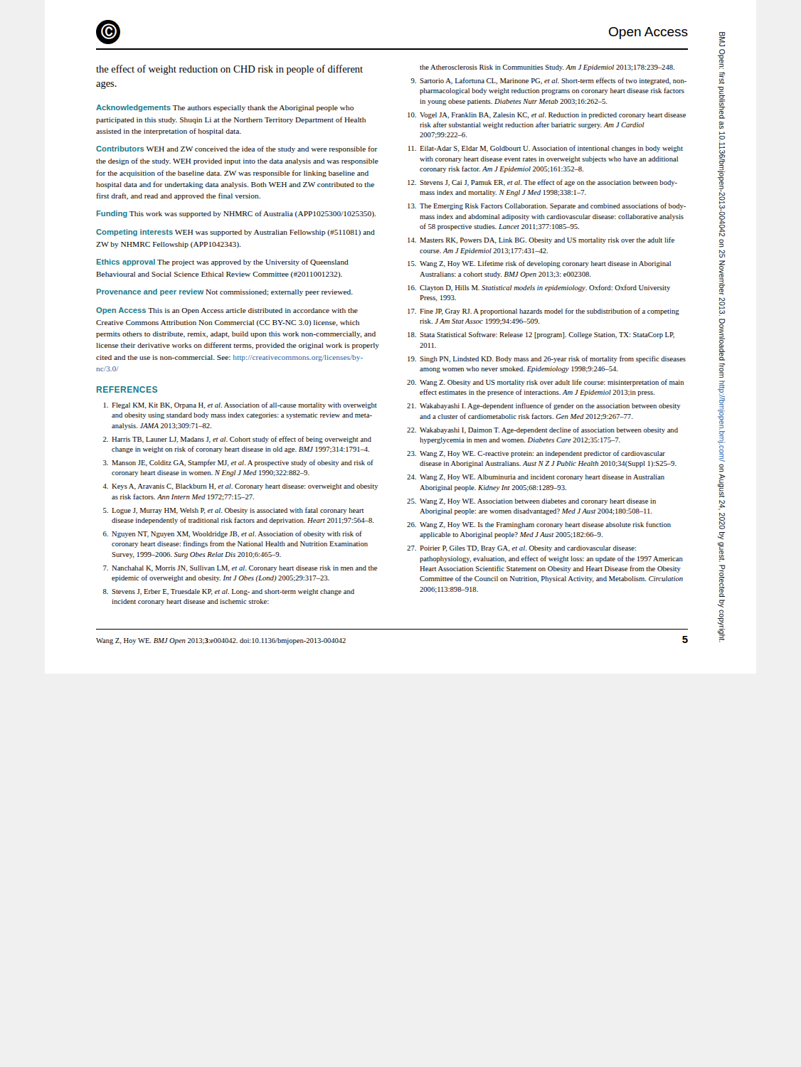Ⓒ
Open Access
the effect of weight reduction on CHD risk in people of different ages.
Acknowledgements The authors especially thank the Aboriginal people who participated in this study. Shuqin Li at the Northern Territory Department of Health assisted in the interpretation of hospital data.
Contributors WEH and ZW conceived the idea of the study and were responsible for the design of the study. WEH provided input into the data analysis and was responsible for the acquisition of the baseline data. ZW was responsible for linking baseline and hospital data and for undertaking data analysis. Both WEH and ZW contributed to the first draft, and read and approved the final version.
Funding This work was supported by NHMRC of Australia (APP1025300/1025350).
Competing interests WEH was supported by Australian Fellowship (#511081) and ZW by NHMRC Fellowship (APP1042343).
Ethics approval The project was approved by the University of Queensland Behavioural and Social Science Ethical Review Committee (#2011001232).
Provenance and peer review Not commissioned; externally peer reviewed.
Open Access This is an Open Access article distributed in accordance with the Creative Commons Attribution Non Commercial (CC BY-NC 3.0) license, which permits others to distribute, remix, adapt, build upon this work non-commercially, and license their derivative works on different terms, provided the original work is properly cited and the use is non-commercial. See: http://creativecommons.org/licenses/by-nc/3.0/
REFERENCES
Flegal KM, Kit BK, Orpana H, et al. Association of all-cause mortality with overweight and obesity using standard body mass index categories: a systematic review and meta-analysis. JAMA 2013;309:71–82.
Harris TB, Launer LJ, Madans J, et al. Cohort study of effect of being overweight and change in weight on risk of coronary heart disease in old age. BMJ 1997;314:1791–4.
Manson JE, Colditz GA, Stampfer MJ, et al. A prospective study of obesity and risk of coronary heart disease in women. N Engl J Med 1990;322:882–9.
Keys A, Aravanis C, Blackburn H, et al. Coronary heart disease: overweight and obesity as risk factors. Ann Intern Med 1972;77:15–27.
Logue J, Murray HM, Welsh P, et al. Obesity is associated with fatal coronary heart disease independently of traditional risk factors and deprivation. Heart 2011;97:564–8.
Nguyen NT, Nguyen XM, Wooldridge JB, et al. Association of obesity with risk of coronary heart disease: findings from the National Health and Nutrition Examination Survey, 1999–2006. Surg Obes Relat Dis 2010;6:465–9.
Nanchahal K, Morris JN, Sullivan LM, et al. Coronary heart disease risk in men and the epidemic of overweight and obesity. Int J Obes (Lond) 2005;29:317–23.
Stevens J, Erber E, Truesdale KP, et al. Long- and short-term weight change and incident coronary heart disease and ischemic stroke:
the Atherosclerosis Risk in Communities Study. Am J Epidemiol 2013;178:239–248.
Sartorio A, Lafortuna CL, Marinone PG, et al. Short-term effects of two integrated, non-pharmacological body weight reduction programs on coronary heart disease risk factors in young obese patients. Diabetes Nutr Metab 2003;16:262–5.
Vogel JA, Franklin BA, Zalesin KC, et al. Reduction in predicted coronary heart disease risk after substantial weight reduction after bariatric surgery. Am J Cardiol 2007;99:222–6.
Eilat-Adar S, Eldar M, Goldbourt U. Association of intentional changes in body weight with coronary heart disease event rates in overweight subjects who have an additional coronary risk factor. Am J Epidemiol 2005;161:352–8.
Stevens J, Cai J, Pamuk ER, et al. The effect of age on the association between body-mass index and mortality. N Engl J Med 1998;338:1–7.
The Emerging Risk Factors Collaboration. Separate and combined associations of body-mass index and abdominal adiposity with cardiovascular disease: collaborative analysis of 58 prospective studies. Lancet 2011;377:1085–95.
Masters RK, Powers DA, Link BG. Obesity and US mortality risk over the adult life course. Am J Epidemiol 2013;177:431–42.
Wang Z, Hoy WE. Lifetime risk of developing coronary heart disease in Aboriginal Australians: a cohort study. BMJ Open 2013;3: e002308.
Clayton D, Hills M. Statistical models in epidemiology. Oxford: Oxford University Press, 1993.
Fine JP, Gray RJ. A proportional hazards model for the subdistribution of a competing risk. J Am Stat Assoc 1999;94:496–509.
Stata Statistical Software: Release 12 [program]. College Station, TX: StataCorp LP, 2011.
Singh PN, Lindsted KD. Body mass and 26-year risk of mortality from specific diseases among women who never smoked. Epidemiology 1998;9:246–54.
Wang Z. Obesity and US mortality risk over adult life course: misinterpretation of main effect estimates in the presence of interactions. Am J Epidemiol 2013;in press.
Wakabayashi I. Age-dependent influence of gender on the association between obesity and a cluster of cardiometabolic risk factors. Gen Med 2012;9:267–77.
Wakabayashi I, Daimon T. Age-dependent decline of association between obesity and hyperglycemia in men and women. Diabetes Care 2012;35:175–7.
Wang Z, Hoy WE. C-reactive protein: an independent predictor of cardiovascular disease in Aboriginal Australians. Aust N Z J Public Health 2010;34(Suppl 1):S25–9.
Wang Z, Hoy WE. Albuminuria and incident coronary heart disease in Australian Aboriginal people. Kidney Int 2005;68:1289–93.
Wang Z, Hoy WE. Association between diabetes and coronary heart disease in Aboriginal people: are women disadvantaged? Med J Aust 2004;180:508–11.
Wang Z, Hoy WE. Is the Framingham coronary heart disease absolute risk function applicable to Aboriginal people? Med J Aust 2005;182:66–9.
Poirier P, Giles TD, Bray GA, et al. Obesity and cardiovascular disease: pathophysiology, evaluation, and effect of weight loss: an update of the 1997 American Heart Association Scientific Statement on Obesity and Heart Disease from the Obesity Committee of the Council on Nutrition, Physical Activity, and Metabolism. Circulation 2006;113:898–918.
Wang Z, Hoy WE. BMJ Open 2013;3:e004042. doi:10.1136/bmjopen-2013-004042
5
BMJ Open: first published as 10.1136/bmjopen-2013-004042 on 25 November 2013. Downloaded from http://bmjopen.bmj.com/ on August 24, 2020 by guest. Protected by copyright.